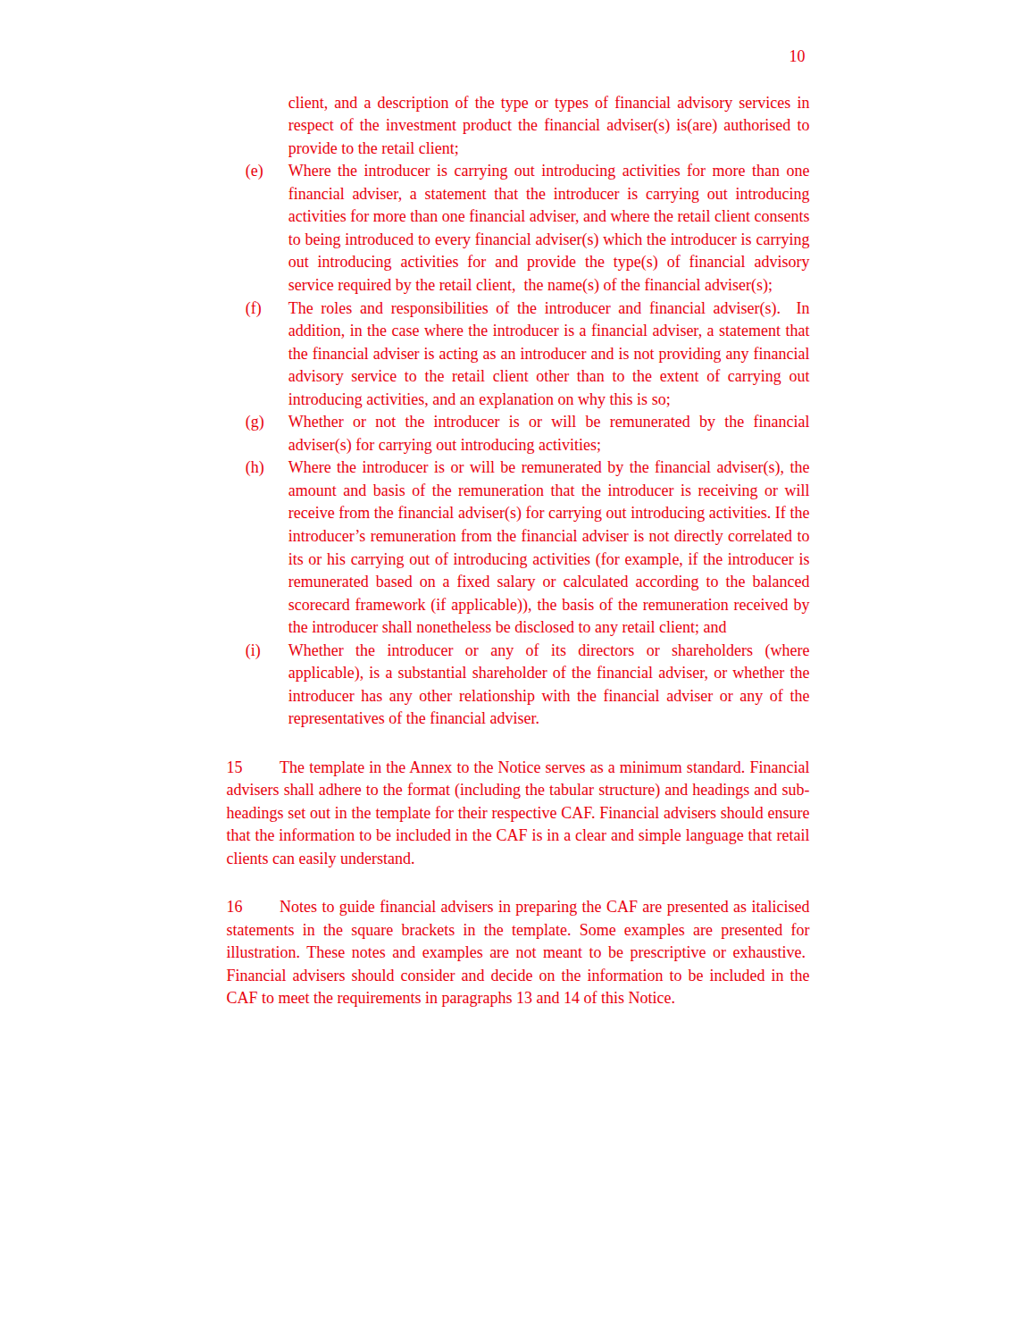10
client, and a description of the type or types of financial advisory services in respect of the investment product the financial adviser(s) is(are) authorised to provide to the retail client;
(e) Where the introducer is carrying out introducing activities for more than one financial adviser, a statement that the introducer is carrying out introducing activities for more than one financial adviser, and where the retail client consents to being introduced to every financial adviser(s) which the introducer is carrying out introducing activities for and provide the type(s) of financial advisory service required by the retail client, the name(s) of the financial adviser(s);
(f) The roles and responsibilities of the introducer and financial adviser(s). In addition, in the case where the introducer is a financial adviser, a statement that the financial adviser is acting as an introducer and is not providing any financial advisory service to the retail client other than to the extent of carrying out introducing activities, and an explanation on why this is so;
(g) Whether or not the introducer is or will be remunerated by the financial adviser(s) for carrying out introducing activities;
(h) Where the introducer is or will be remunerated by the financial adviser(s), the amount and basis of the remuneration that the introducer is receiving or will receive from the financial adviser(s) for carrying out introducing activities. If the introducer’s remuneration from the financial adviser is not directly correlated to its or his carrying out of introducing activities (for example, if the introducer is remunerated based on a fixed salary or calculated according to the balanced scorecard framework (if applicable)), the basis of the remuneration received by the introducer shall nonetheless be disclosed to any retail client; and
(i) Whether the introducer or any of its directors or shareholders (where applicable), is a substantial shareholder of the financial adviser, or whether the introducer has any other relationship with the financial adviser or any of the representatives of the financial adviser.
15 The template in the Annex to the Notice serves as a minimum standard. Financial advisers shall adhere to the format (including the tabular structure) and headings and sub-headings set out in the template for their respective CAF. Financial advisers should ensure that the information to be included in the CAF is in a clear and simple language that retail clients can easily understand.
16 Notes to guide financial advisers in preparing the CAF are presented as italicised statements in the square brackets in the template. Some examples are presented for illustration. These notes and examples are not meant to be prescriptive or exhaustive. Financial advisers should consider and decide on the information to be included in the CAF to meet the requirements in paragraphs 13 and 14 of this Notice.